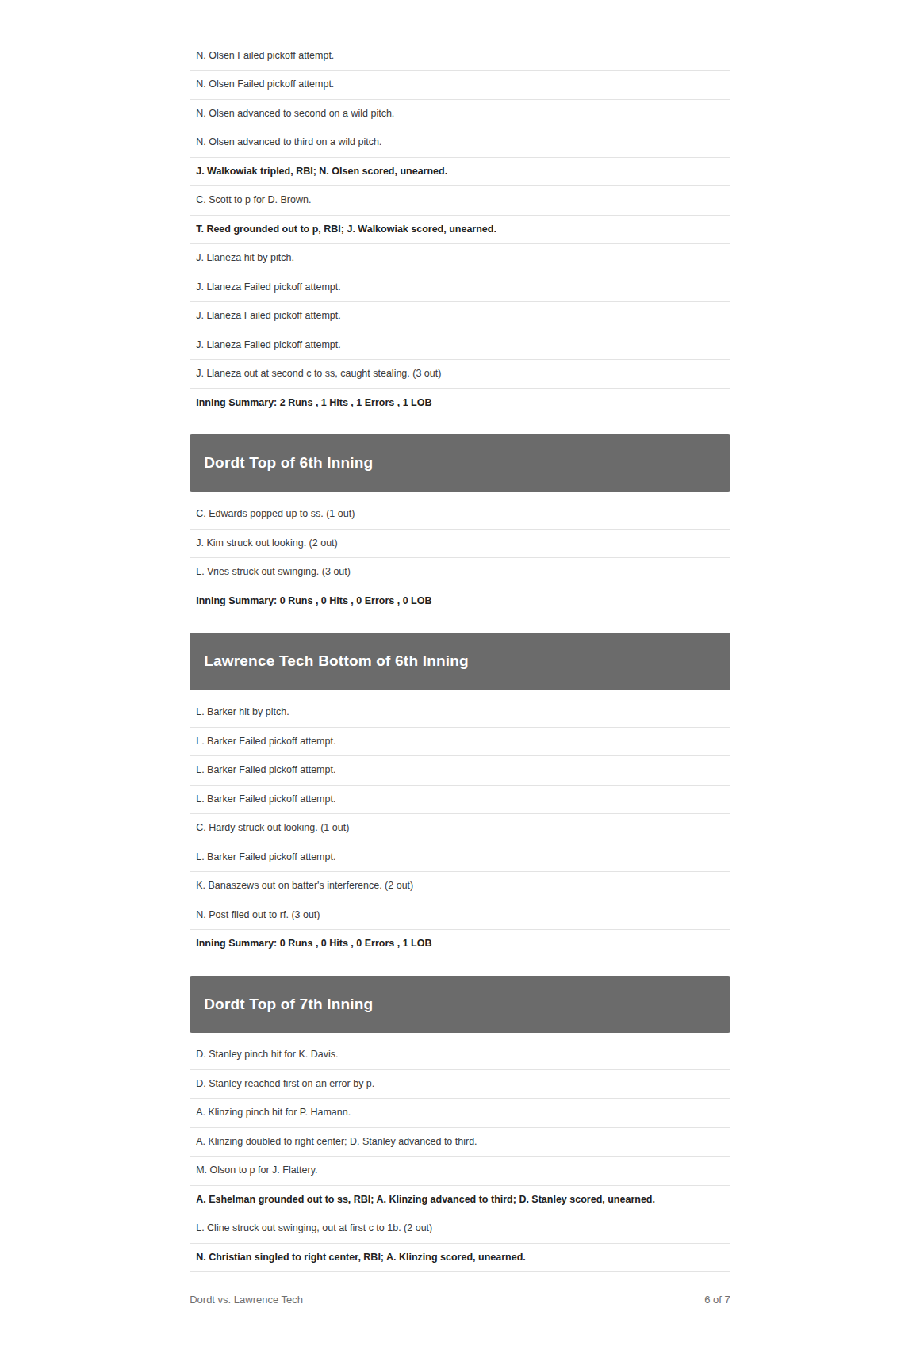| N. Olsen Failed pickoff attempt. |
| N. Olsen Failed pickoff attempt. |
| N. Olsen advanced to second on a wild pitch. |
| N. Olsen advanced to third on a wild pitch. |
| J. Walkowiak tripled, RBI; N. Olsen scored, unearned. |
| C. Scott to p for D. Brown. |
| T. Reed grounded out to p, RBI; J. Walkowiak scored, unearned. |
| J. Llaneza hit by pitch. |
| J. Llaneza Failed pickoff attempt. |
| J. Llaneza Failed pickoff attempt. |
| J. Llaneza Failed pickoff attempt. |
| J. Llaneza out at second c to ss, caught stealing. (3 out) |
| Inning Summary: 2 Runs , 1 Hits , 1 Errors , 1 LOB |
Dordt Top of 6th Inning
| C. Edwards popped up to ss. (1 out) |
| J. Kim struck out looking. (2 out) |
| L. Vries struck out swinging. (3 out) |
| Inning Summary: 0 Runs , 0 Hits , 0 Errors , 0 LOB |
Lawrence Tech Bottom of 6th Inning
| L. Barker hit by pitch. |
| L. Barker Failed pickoff attempt. |
| L. Barker Failed pickoff attempt. |
| L. Barker Failed pickoff attempt. |
| C. Hardy struck out looking. (1 out) |
| L. Barker Failed pickoff attempt. |
| K. Banaszews out on batter's interference. (2 out) |
| N. Post flied out to rf. (3 out) |
| Inning Summary: 0 Runs , 0 Hits , 0 Errors , 1 LOB |
Dordt Top of 7th Inning
| D. Stanley pinch hit for K. Davis. |
| D. Stanley reached first on an error by p. |
| A. Klinzing pinch hit for P. Hamann. |
| A. Klinzing doubled to right center; D. Stanley advanced to third. |
| M. Olson to p for J. Flattery. |
| A. Eshelman grounded out to ss, RBI; A. Klinzing advanced to third; D. Stanley scored, unearned. |
| L. Cline struck out swinging, out at first c to 1b. (2 out) |
| N. Christian singled to right center, RBI; A. Klinzing scored, unearned. |
Dordt vs. Lawrence Tech
6 of 7